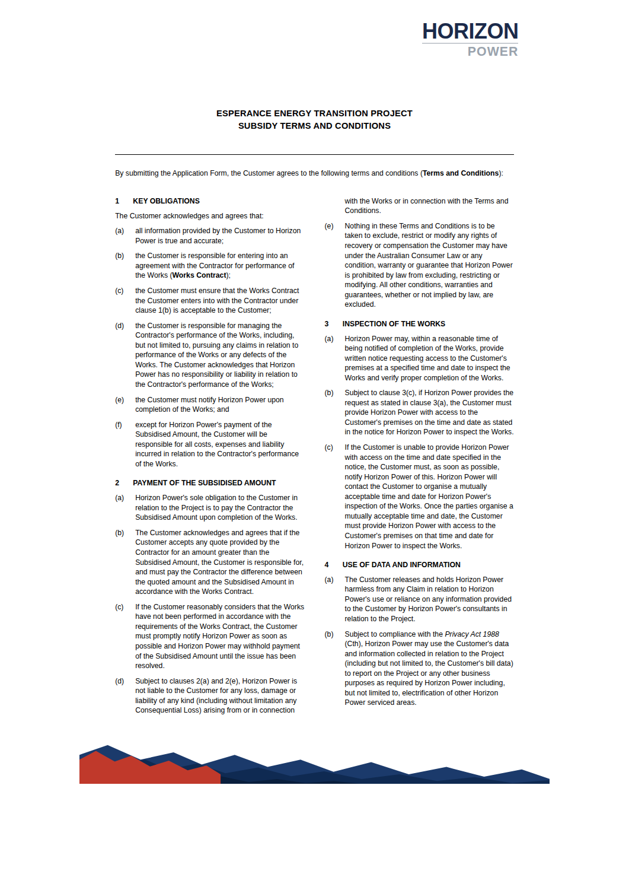HORIZON
POWER
ESPERANCE ENERGY TRANSITION PROJECT
SUBSIDY TERMS AND CONDITIONS
By submitting the Application Form, the Customer agrees to the following terms and conditions (Terms and Conditions):
1 Key Obligations
The Customer acknowledges and agrees that:
(a) all information provided by the Customer to Horizon Power is true and accurate;
(b) the Customer is responsible for entering into an agreement with the Contractor for performance of the Works (Works Contract);
(c) the Customer must ensure that the Works Contract the Customer enters into with the Contractor under clause 1(b) is acceptable to the Customer;
(d) the Customer is responsible for managing the Contractor's performance of the Works, including, but not limited to, pursuing any claims in relation to performance of the Works or any defects of the Works. The Customer acknowledges that Horizon Power has no responsibility or liability in relation to the Contractor's performance of the Works;
(e) the Customer must notify Horizon Power upon completion of the Works; and
(f) except for Horizon Power's payment of the Subsidised Amount, the Customer will be responsible for all costs, expenses and liability incurred in relation to the Contractor's performance of the Works.
2 Payment of the Subsidised Amount
(a) Horizon Power's sole obligation to the Customer in relation to the Project is to pay the Contractor the Subsidised Amount upon completion of the Works.
(b) The Customer acknowledges and agrees that if the Customer accepts any quote provided by the Contractor for an amount greater than the Subsidised Amount, the Customer is responsible for, and must pay the Contractor the difference between the quoted amount and the Subsidised Amount in accordance with the Works Contract.
(c) If the Customer reasonably considers that the Works have not been performed in accordance with the requirements of the Works Contract, the Customer must promptly notify Horizon Power as soon as possible and Horizon Power may withhold payment of the Subsidised Amount until the issue has been resolved.
(d) Subject to clauses 2(a) and 2(e), Horizon Power is not liable to the Customer for any loss, damage or liability of any kind (including without limitation any Consequential Loss) arising from or in connection with the Works or in connection with the Terms and Conditions.
(e) Nothing in these Terms and Conditions is to be taken to exclude, restrict or modify any rights of recovery or compensation the Customer may have under the Australian Consumer Law or any condition, warranty or guarantee that Horizon Power is prohibited by law from excluding, restricting or modifying. All other conditions, warranties and guarantees, whether or not implied by law, are excluded.
3 Inspection of the Works
(a) Horizon Power may, within a reasonable time of being notified of completion of the Works, provide written notice requesting access to the Customer's premises at a specified time and date to inspect the Works and verify proper completion of the Works.
(b) Subject to clause 3(c), if Horizon Power provides the request as stated in clause 3(a), the Customer must provide Horizon Power with access to the Customer's premises on the time and date as stated in the notice for Horizon Power to inspect the Works.
(c) If the Customer is unable to provide Horizon Power with access on the time and date specified in the notice, the Customer must, as soon as possible, notify Horizon Power of this. Horizon Power will contact the Customer to organise a mutually acceptable time and date for Horizon Power's inspection of the Works. Once the parties organise a mutually acceptable time and date, the Customer must provide Horizon Power with access to the Customer's premises on that time and date for Horizon Power to inspect the Works.
4 Use of Data and Information
(a) The Customer releases and holds Horizon Power harmless from any Claim in relation to Horizon Power's use or reliance on any information provided to the Customer by Horizon Power's consultants in relation to the Project.
(b) Subject to compliance with the Privacy Act 1988 (Cth), Horizon Power may use the Customer's data and information collected in relation to the Project (including but not limited to, the Customer's bill data) to report on the Project or any other business purposes as required by Horizon Power including, but not limited to, electrification of other Horizon Power serviced areas.
1